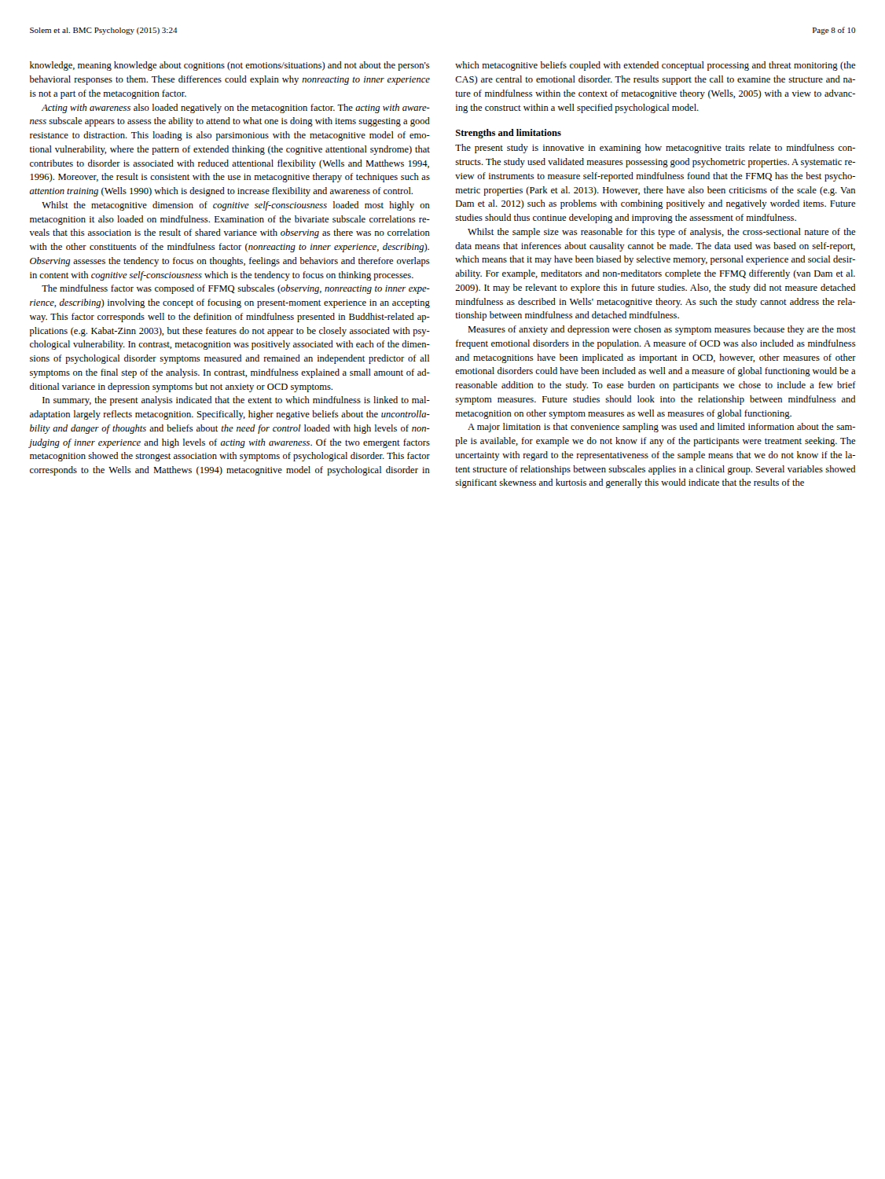Solem et al. BMC Psychology (2015) 3:24 Page 8 of 10
knowledge, meaning knowledge about cognitions (not emotions/situations) and not about the person's behavioral responses to them. These differences could explain why nonreacting to inner experience is not a part of the metacognition factor.
Acting with awareness also loaded negatively on the metacognition factor. The acting with awareness subscale appears to assess the ability to attend to what one is doing with items suggesting a good resistance to distraction. This loading is also parsimonious with the metacognitive model of emotional vulnerability, where the pattern of extended thinking (the cognitive attentional syndrome) that contributes to disorder is associated with reduced attentional flexibility (Wells and Matthews 1994, 1996). Moreover, the result is consistent with the use in metacognitive therapy of techniques such as attention training (Wells 1990) which is designed to increase flexibility and awareness of control.
Whilst the metacognitive dimension of cognitive self-consciousness loaded most highly on metacognition it also loaded on mindfulness. Examination of the bivariate subscale correlations reveals that this association is the result of shared variance with observing as there was no correlation with the other constituents of the mindfulness factor (nonreacting to inner experience, describing). Observing assesses the tendency to focus on thoughts, feelings and behaviors and therefore overlaps in content with cognitive self-consciousness which is the tendency to focus on thinking processes.
The mindfulness factor was composed of FFMQ subscales (observing, nonreacting to inner experience, describing) involving the concept of focusing on present-moment experience in an accepting way. This factor corresponds well to the definition of mindfulness presented in Buddhist-related applications (e.g. Kabat-Zinn 2003), but these features do not appear to be closely associated with psychological vulnerability. In contrast, metacognition was positively associated with each of the dimensions of psychological disorder symptoms measured and remained an independent predictor of all symptoms on the final step of the analysis. In contrast, mindfulness explained a small amount of additional variance in depression symptoms but not anxiety or OCD symptoms.
In summary, the present analysis indicated that the extent to which mindfulness is linked to maladaptation largely reflects metacognition. Specifically, higher negative beliefs about the uncontrollability and danger of thoughts and beliefs about the need for control loaded with high levels of nonjudging of inner experience and high levels of acting with awareness. Of the two emergent factors metacognition showed the strongest association with symptoms of psychological disorder. This factor corresponds to the Wells and Matthews (1994) metacognitive model of psychological disorder in which metacognitive beliefs coupled with extended conceptual processing and threat monitoring (the CAS) are central to emotional disorder. The results support the call to examine the structure and nature of mindfulness within the context of metacognitive theory (Wells, 2005) with a view to advancing the construct within a well specified psychological model.
Strengths and limitations
The present study is innovative in examining how metacognitive traits relate to mindfulness constructs. The study used validated measures possessing good psychometric properties. A systematic review of instruments to measure self-reported mindfulness found that the FFMQ has the best psychometric properties (Park et al. 2013). However, there have also been criticisms of the scale (e.g. Van Dam et al. 2012) such as problems with combining positively and negatively worded items. Future studies should thus continue developing and improving the assessment of mindfulness.
Whilst the sample size was reasonable for this type of analysis, the cross-sectional nature of the data means that inferences about causality cannot be made. The data used was based on self-report, which means that it may have been biased by selective memory, personal experience and social desirability. For example, meditators and non-meditators complete the FFMQ differently (van Dam et al. 2009). It may be relevant to explore this in future studies. Also, the study did not measure detached mindfulness as described in Wells' metacognitive theory. As such the study cannot address the relationship between mindfulness and detached mindfulness.
Measures of anxiety and depression were chosen as symptom measures because they are the most frequent emotional disorders in the population. A measure of OCD was also included as mindfulness and metacognitions have been implicated as important in OCD, however, other measures of other emotional disorders could have been included as well and a measure of global functioning would be a reasonable addition to the study. To ease burden on participants we chose to include a few brief symptom measures. Future studies should look into the relationship between mindfulness and metacognition on other symptom measures as well as measures of global functioning.
A major limitation is that convenience sampling was used and limited information about the sample is available, for example we do not know if any of the participants were treatment seeking. The uncertainty with regard to the representativeness of the sample means that we do not know if the latent structure of relationships between subscales applies in a clinical group. Several variables showed significant skewness and kurtosis and generally this would indicate that the results of the